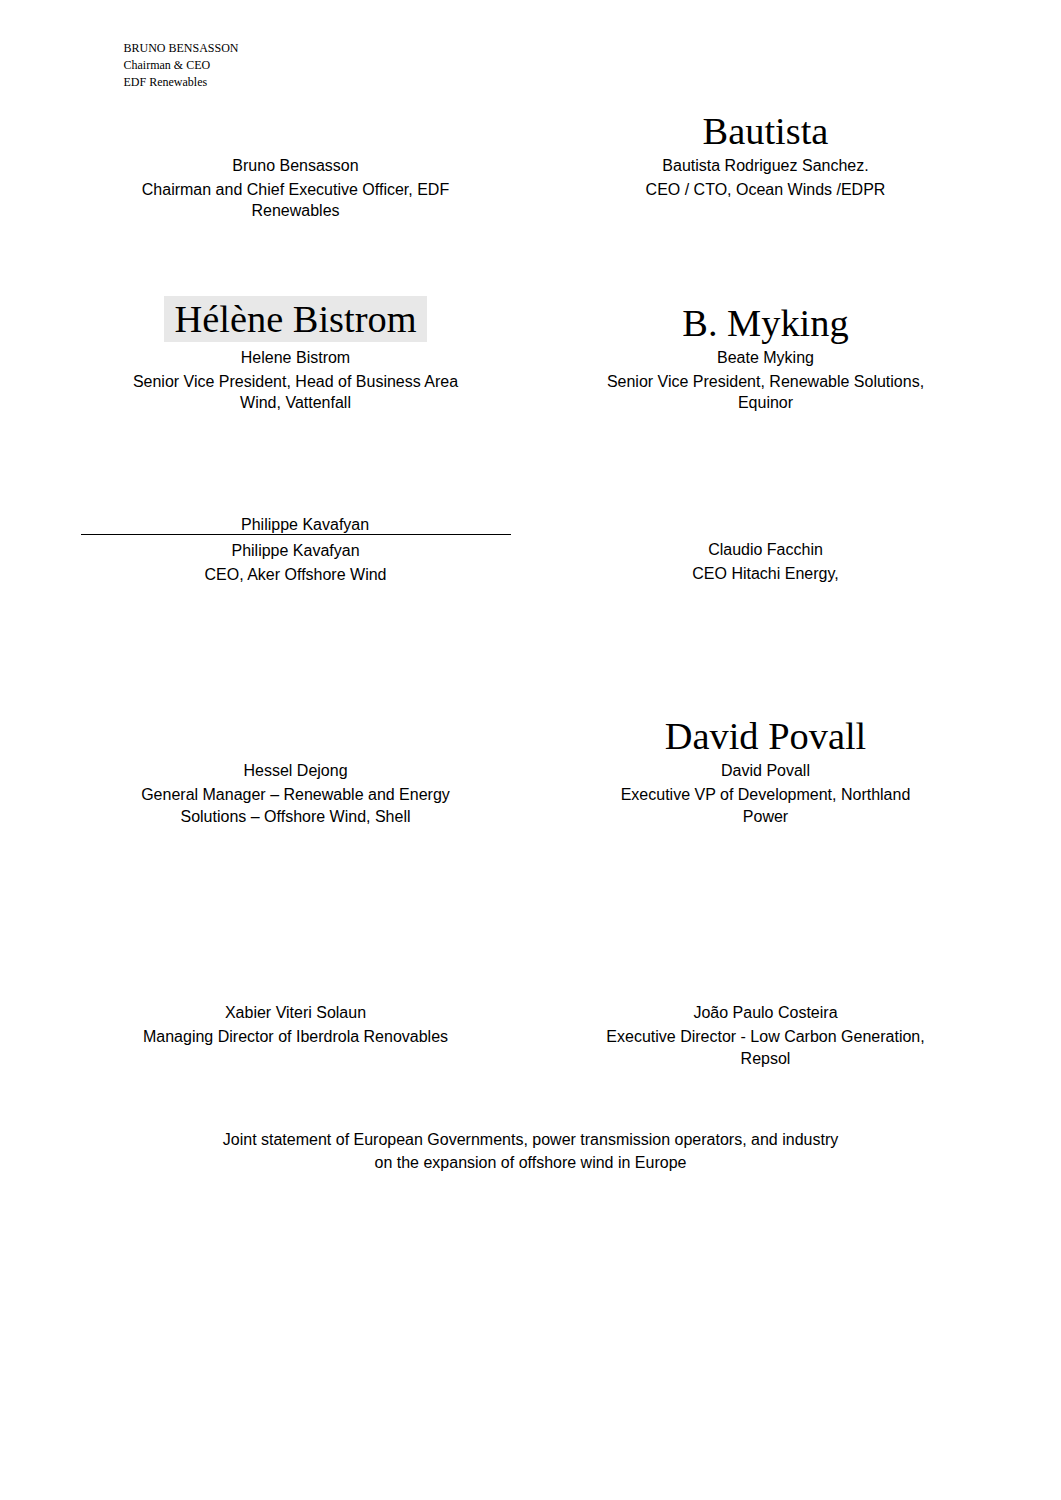BRUNO BENSASSON
Chairman & CEO
EDF Renewables
  
Bruno Bensasson
Chairman and Chief Executive Officer, EDF Renewables
Bautista
Bautista Rodriguez Sanchez.
CEO / CTO, Ocean Winds /EDPR
Hélène Bistrom
Helene Bistrom
Senior Vice President, Head of Business Area Wind, Vattenfall
B. Myking
Beate Myking
Senior Vice President, Renewable Solutions, Equinor
  Philippe Kavafyan
Philippe Kavafyan
CEO, Aker Offshore Wind
  
Claudio Facchin
CEO Hitachi Energy,
  
Hessel Dejong
General Manager – Renewable and Energy Solutions – Offshore Wind, Shell
David Povall
David Povall
Executive VP of Development, Northland Power
  
Xabier Viteri Solaun
Managing Director of Iberdrola Renovables
  
João Paulo Costeira
Executive Director - Low Carbon Generation, Repsol
Joint statement of European Governments, power transmission operators, and industry
on the expansion of offshore wind in Europe